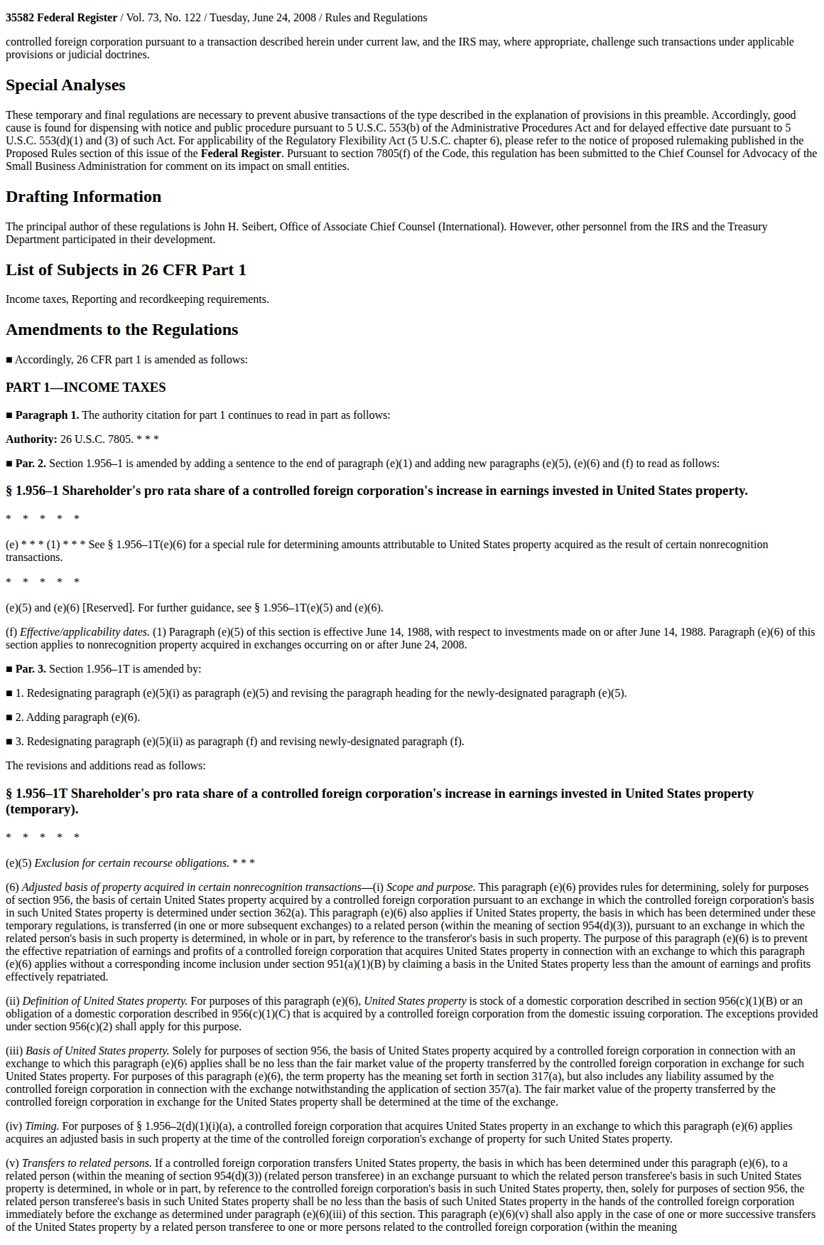35582 Federal Register / Vol. 73, No. 122 / Tuesday, June 24, 2008 / Rules and Regulations
controlled foreign corporation pursuant to a transaction described herein under current law, and the IRS may, where appropriate, challenge such transactions under applicable provisions or judicial doctrines.
Special Analyses
These temporary and final regulations are necessary to prevent abusive transactions of the type described in the explanation of provisions in this preamble. Accordingly, good cause is found for dispensing with notice and public procedure pursuant to 5 U.S.C. 553(b) of the Administrative Procedures Act and for delayed effective date pursuant to 5 U.S.C. 553(d)(1) and (3) of such Act. For applicability of the Regulatory Flexibility Act (5 U.S.C. chapter 6), please refer to the notice of proposed rulemaking published in the Proposed Rules section of this issue of the Federal Register. Pursuant to section 7805(f) of the Code, this regulation has been submitted to the Chief Counsel for Advocacy of the Small Business Administration for comment on its impact on small entities.
Drafting Information
The principal author of these regulations is John H. Seibert, Office of Associate Chief Counsel (International). However, other personnel from the IRS and the Treasury Department participated in their development.
List of Subjects in 26 CFR Part 1
Income taxes, Reporting and recordkeeping requirements.
Amendments to the Regulations
■ Accordingly, 26 CFR part 1 is amended as follows:
PART 1—INCOME TAXES
■ Paragraph 1. The authority citation for part 1 continues to read in part as follows:
Authority: 26 U.S.C. 7805. * * *
■ Par. 2. Section 1.956–1 is amended by adding a sentence to the end of paragraph (e)(1) and adding new paragraphs (e)(5), (e)(6) and (f) to read as follows:
§ 1.956–1 Shareholder's pro rata share of a controlled foreign corporation's increase in earnings invested in United States property.
*　*　*　*　*
(e) * * * (1) * * * See § 1.956–1T(e)(6) for a special rule for determining amounts attributable to United States property acquired as the result of certain nonrecognition transactions.
*　*　*　*　*
(e)(5) and (e)(6) [Reserved]. For further guidance, see § 1.956–1T(e)(5) and (e)(6).
(f) Effective/applicability dates. (1) Paragraph (e)(5) of this section is effective June 14, 1988, with respect to investments made on or after June 14, 1988. Paragraph (e)(6) of this section applies to nonrecognition property acquired in exchanges occurring on or after June 24, 2008.
■ Par. 3. Section 1.956–1T is amended by:
■ 1. Redesignating paragraph (e)(5)(i) as paragraph (e)(5) and revising the paragraph heading for the newly-designated paragraph (e)(5).
■ 2. Adding paragraph (e)(6).
■ 3. Redesignating paragraph (e)(5)(ii) as paragraph (f) and revising newly-designated paragraph (f).
The revisions and additions read as follows:
§ 1.956–1T Shareholder's pro rata share of a controlled foreign corporation's increase in earnings invested in United States property (temporary).
*　*　*　*　*
(e)(5) Exclusion for certain recourse obligations. * * *
(6) Adjusted basis of property acquired in certain nonrecognition transactions—(i) Scope and purpose. This paragraph (e)(6) provides rules for determining, solely for purposes of section 956, the basis of certain United States property acquired by a controlled foreign corporation pursuant to an exchange in which the controlled foreign corporation's basis in such United States property is determined under section 362(a). This paragraph (e)(6) also applies if United States property, the basis in which has been determined under these temporary regulations, is transferred (in one or more subsequent exchanges) to a related person (within the meaning of section 954(d)(3)), pursuant to an exchange in which the related person's basis in such property is determined, in whole or in part, by reference to the transferor's basis in such property. The purpose of this paragraph (e)(6) is to prevent the effective repatriation of earnings and profits of a controlled foreign corporation that acquires United States property in connection with an exchange to which this paragraph (e)(6) applies without a corresponding income inclusion under section 951(a)(1)(B) by claiming a basis in the United States property less than the amount of earnings and profits effectively repatriated.
(ii) Definition of United States property. For purposes of this paragraph (e)(6), United States property is stock of a domestic corporation described in section 956(c)(1)(B) or an obligation of a domestic corporation described in 956(c)(1)(C) that is acquired by a controlled foreign corporation from the domestic issuing corporation. The exceptions provided under section 956(c)(2) shall apply for this purpose.
(iii) Basis of United States property. Solely for purposes of section 956, the basis of United States property acquired by a controlled foreign corporation in connection with an exchange to which this paragraph (e)(6) applies shall be no less than the fair market value of the property transferred by the controlled foreign corporation in exchange for such United States property. For purposes of this paragraph (e)(6), the term property has the meaning set forth in section 317(a), but also includes any liability assumed by the controlled foreign corporation in connection with the exchange notwithstanding the application of section 357(a). The fair market value of the property transferred by the controlled foreign corporation in exchange for the United States property shall be determined at the time of the exchange.
(iv) Timing. For purposes of § 1.956–2(d)(1)(i)(a), a controlled foreign corporation that acquires United States property in an exchange to which this paragraph (e)(6) applies acquires an adjusted basis in such property at the time of the controlled foreign corporation's exchange of property for such United States property.
(v) Transfers to related persons. If a controlled foreign corporation transfers United States property, the basis in which has been determined under this paragraph (e)(6), to a related person (within the meaning of section 954(d)(3)) (related person transferee) in an exchange pursuant to which the related person transferee's basis in such United States property is determined, in whole or in part, by reference to the controlled foreign corporation's basis in such United States property, then, solely for purposes of section 956, the related person transferee's basis in such United States property shall be no less than the basis of such United States property in the hands of the controlled foreign corporation immediately before the exchange as determined under paragraph (e)(6)(iii) of this section. This paragraph (e)(6)(v) shall also apply in the case of one or more successive transfers of the United States property by a related person transferee to one or more persons related to the controlled foreign corporation (within the meaning